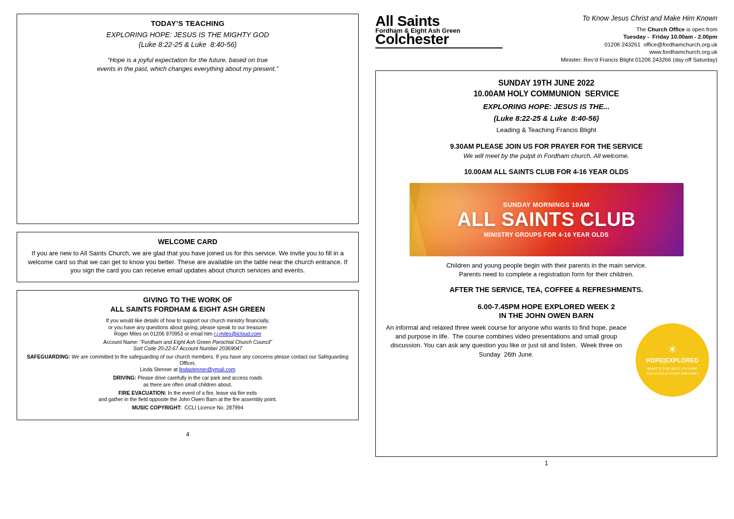TODAY’S TEACHING
EXPLORING HOPE: JESUS IS THE MIGHTY GOD
(Luke 8:22-25 & Luke 8:40-56)
“Hope is a joyful expectation for the future, based on true
events in the past, which changes everything about my present.”
WELCOME CARD
If you are new to All Saints Church, we are glad that you have joined us for this service. We invite you to fill in a welcome card so that we can get to know you better. These are available on the table near the church entrance. If you sign the card you can receive email updates about church services and events.
GIVING TO THE WORK OF
ALL SAINTS FORDHAM & EIGHT ASH GREEN
If you would like details of how to support our church ministry financially,
or you have any questions about giving, please speak to our treasurer
Roger Miles on 01206 970953 or email him r.j.miles@icloud.com
Account Name: “Fordham and Eight Ash Green Parochial Church Council”
Sort Code 20-22-67 Account Number 20369047
SAFEGUARDING: We are committed to the safeguarding of our church members. If you have any concerns please contact our Safeguarding Officer,
Linda Stenner at lindastenner@ymail.com
DRIVING: Please drive carefully in the car park and access roads
as there are often small children about.
FIRE EVACUATION: In the event of a fire, leave via fire exits
and gather in the field opposite the John Owen Barn at the fire assembly point.
MUSIC COPYRIGHT: CCLI Licence No. 287994
4
All Saints
Fordham & Eight Ash Green
Colchester
To Know Jesus Christ and Make Him Known
The Church Office is open from
Tuesday - Friday 10.00am - 2.00pm
01206 243261 office@fordhamchurch.org.uk
www.fordhamchurch.org.uk
Minister: Rev’d Francis Blight 01206 243266 (day off Saturday)
SUNDAY 19TH JUNE 2022
10.00AM HOLY COMMUNION SERVICE
EXPLORING HOPE: JESUS IS THE...
(Luke 8:22-25 & Luke 8:40-56)
Leading & Teaching Francis Blight
9.30AM PLEASE JOIN US FOR PRAYER FOR THE SERVICE
We will meet by the pulpit in Fordham church. All welcome.
10.00AM ALL SAINTS CLUB FOR 4-16 YEAR OLDS
Sunday Mornings 10am
ALL SAINTS CLUB
Ministry Groups for 4-16 Year Olds
Children and young people begin with their parents in the main service.
Parents need to complete a registration form for their children.
AFTER THE SERVICE, TEA, COFFEE & REFRESHMENTS.
6.00-7.45PM HOPE EXPLORED WEEK 2
IN THE JOHN OWEN BARN
An informal and relaxed three week course for anyone who wants to find hope, peace and purpose in life. The course combines video presentations and small group discussion. You can ask any question you like or just sit and listen. Week three on Sunday 26th June.
☀
HOPE|EXPLORED
WHAT’S THE BEST FUTURE
YOU COULD EVER IMAGINE?
1